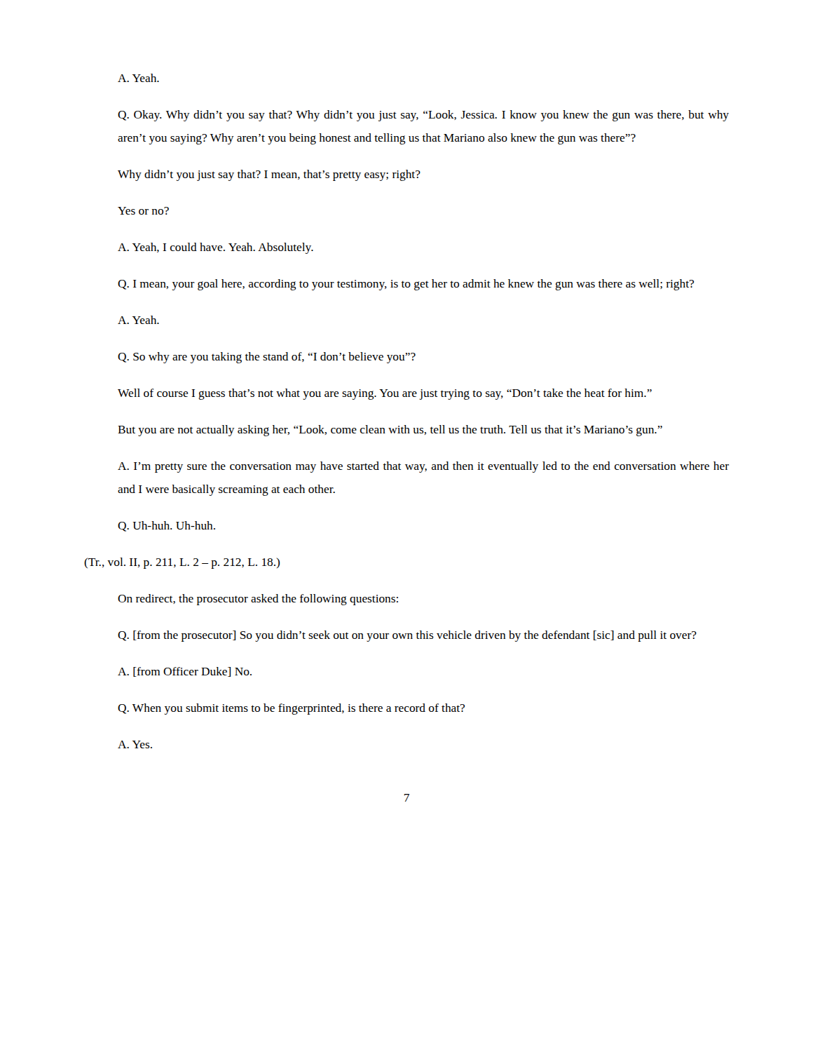A. Yeah.
Q. Okay. Why didn’t you say that? Why didn’t you just say, “Look, Jessica. I know you knew the gun was there, but why aren’t you saying? Why aren’t you being honest and telling us that Mariano also knew the gun was there”?
Why didn’t you just say that? I mean, that’s pretty easy; right?
Yes or no?
A. Yeah, I could have. Yeah. Absolutely.
Q. I mean, your goal here, according to your testimony, is to get her to admit he knew the gun was there as well; right?
A. Yeah.
Q. So why are you taking the stand of, “I don’t believe you”?
Well of course I guess that’s not what you are saying. You are just trying to say, “Don’t take the heat for him.”
But you are not actually asking her, “Look, come clean with us, tell us the truth. Tell us that it’s Mariano’s gun.”
A. I’m pretty sure the conversation may have started that way, and then it eventually led to the end conversation where her and I were basically screaming at each other.
Q. Uh-huh. Uh-huh.
(Tr., vol. II, p. 211, L. 2 – p. 212, L. 18.)
On redirect, the prosecutor asked the following questions:
Q. [from the prosecutor] So you didn’t seek out on your own this vehicle driven by the defendant [sic] and pull it over?
A. [from Officer Duke] No.
Q. When you submit items to be fingerprinted, is there a record of that?
A. Yes.
7